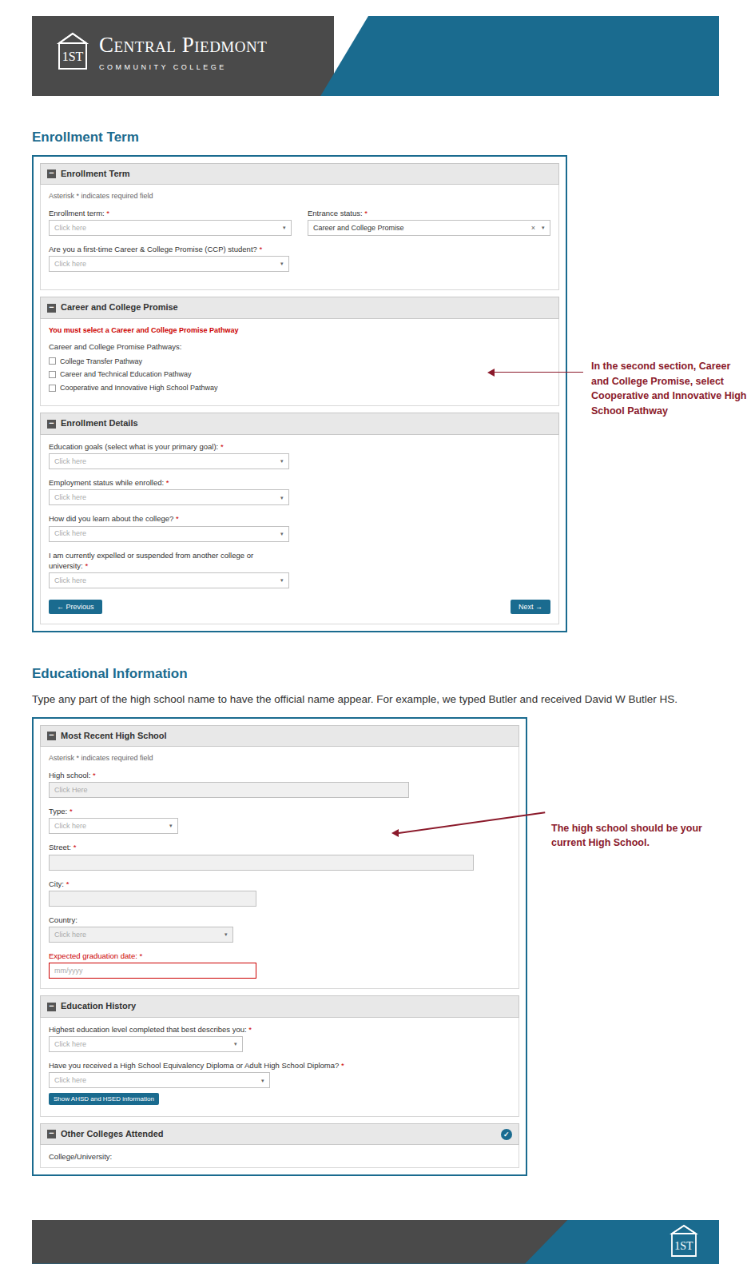1ST
Central Piedmont
Community College
Enrollment Term
− Enrollment Term
Asterisk * indicates required field
Enrollment term: *
Click here▾
Entrance status: *
Career and College Promise×▾
Are you a first-time Career & College Promise (CCP) student? *
Click here▾
− Career and College Promise
You must select a Career and College Promise Pathway
Career and College Promise Pathways:
College Transfer Pathway
Career and Technical Education Pathway
Cooperative and Innovative High School Pathway
− Enrollment Details
Education goals (select what is your primary goal): *
Click here▾
Employment status while enrolled: *
Click here▾
How did you learn about the college? *
Click here▾
I am currently expelled or suspended from another college or university: *
Click here▾
← Previous Next →
In the second section, Career and College Promise, select Cooperative and Innovative High School Pathway
Educational Information
Type any part of the high school name to have the official name appear. For example, we typed Butler and received David W Butler HS.
− Most Recent High School
Asterisk * indicates required field
High school: *
Click Here
Type: *
Click here▾
Street: *
City: *
Country:
Click here▾
Expected graduation date: *
mm/yyyy
− Education History
Highest education level completed that best describes you: *
Click here▾
Have you received a High School Equivalency Diploma or Adult High School Diploma? *
Click here▾
Show AHSD and HSED information
− Other Colleges Attended ✓
College/University:
The high school should be your current High School.
1ST